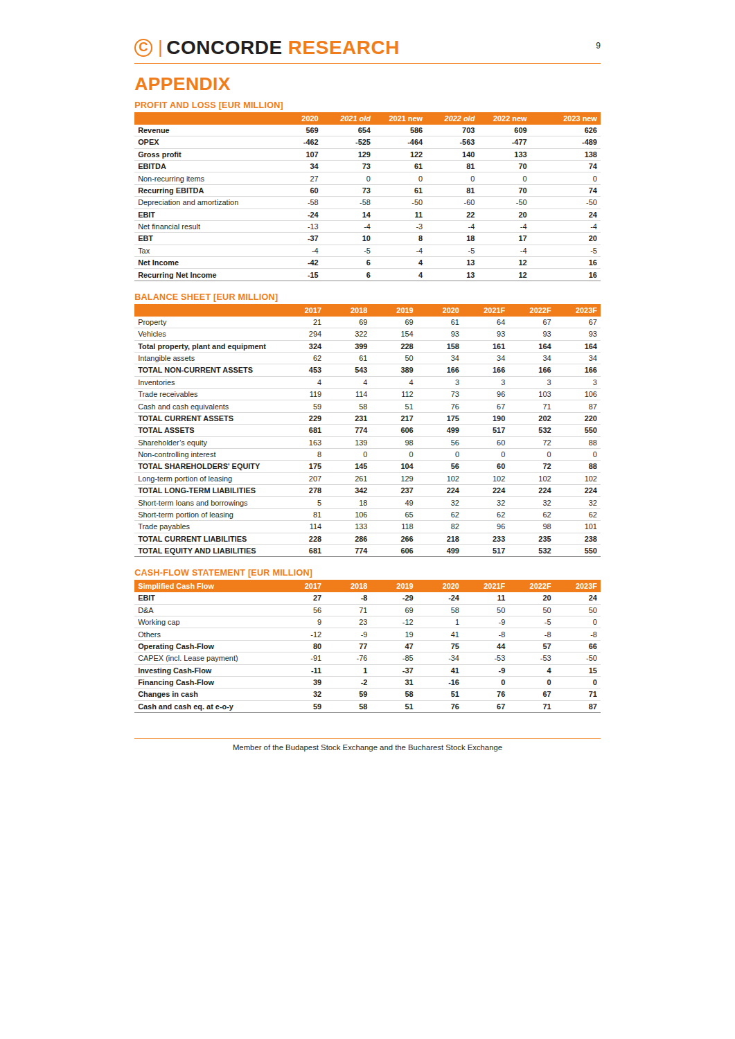C|CONCORDE RESEARCH
9
APPENDIX
PROFIT AND LOSS [EUR MILLION]
| | 2020 | 2021 old | 2021 new | 2022 old | 2022 new | 2023 new |
| --- | --- | --- | --- | --- | --- | --- |
| Revenue | 569 | 654 | 586 | 703 | 609 | 626 |
| OPEX | -462 | -525 | -464 | -563 | -477 | -489 |
| Gross profit | 107 | 129 | 122 | 140 | 133 | 138 |
| EBITDA | 34 | 73 | 61 | 81 | 70 | 74 |
| Non-recurring items | 27 | 0 | 0 | 0 | 0 | 0 |
| Recurring EBITDA | 60 | 73 | 61 | 81 | 70 | 74 |
| Depreciation and amortization | -58 | -58 | -50 | -60 | -50 | -50 |
| EBIT | -24 | 14 | 11 | 22 | 20 | 24 |
| Net financial result | -13 | -4 | -3 | -4 | -4 | -4 |
| EBT | -37 | 10 | 8 | 18 | 17 | 20 |
| Tax | -4 | -5 | -4 | -5 | -4 | -5 |
| Net Income | -42 | 6 | 4 | 13 | 12 | 16 |
| Recurring Net Income | -15 | 6 | 4 | 13 | 12 | 16 |
BALANCE SHEET [EUR MILLION]
| | 2017 | 2018 | 2019 | 2020 | 2021F | 2022F | 2023F |
| --- | --- | --- | --- | --- | --- | --- | --- |
| Property | 21 | 69 | 69 | 61 | 64 | 67 | 67 |
| Vehicles | 294 | 322 | 154 | 93 | 93 | 93 | 93 |
| Total property, plant and equipment | 324 | 399 | 228 | 158 | 161 | 164 | 164 |
| Intangible assets | 62 | 61 | 50 | 34 | 34 | 34 | 34 |
| TOTAL NON-CURRENT ASSETS | 453 | 543 | 389 | 166 | 166 | 166 | 166 |
| Inventories | 4 | 4 | 4 | 3 | 3 | 3 | 3 |
| Trade receivables | 119 | 114 | 112 | 73 | 96 | 103 | 106 |
| Cash and cash equivalents | 59 | 58 | 51 | 76 | 67 | 71 | 87 |
| TOTAL CURRENT ASSETS | 229 | 231 | 217 | 175 | 190 | 202 | 220 |
| TOTAL ASSETS | 681 | 774 | 606 | 499 | 517 | 532 | 550 |
| Shareholder’s equity | 163 | 139 | 98 | 56 | 60 | 72 | 88 |
| Non-controlling interest | 8 | 0 | 0 | 0 | 0 | 0 | 0 |
| TOTAL SHAREHOLDERS' EQUITY | 175 | 145 | 104 | 56 | 60 | 72 | 88 |
| Long-term portion of leasing | 207 | 261 | 129 | 102 | 102 | 102 | 102 |
| TOTAL LONG-TERM LIABILITIES | 278 | 342 | 237 | 224 | 224 | 224 | 224 |
| Short-term loans and borrowings | 5 | 18 | 49 | 32 | 32 | 32 | 32 |
| Short-term portion of leasing | 81 | 106 | 65 | 62 | 62 | 62 | 62 |
| Trade payables | 114 | 133 | 118 | 82 | 96 | 98 | 101 |
| TOTAL CURRENT LIABILITIES | 228 | 286 | 266 | 218 | 233 | 235 | 238 |
| TOTAL EQUITY AND LIABILITIES | 681 | 774 | 606 | 499 | 517 | 532 | 550 |
CASH-FLOW STATEMENT [EUR MILLION]
| Simplified Cash Flow | 2017 | 2018 | 2019 | 2020 | 2021F | 2022F | 2023F |
| --- | --- | --- | --- | --- | --- | --- | --- |
| EBIT | 27 | -8 | -29 | -24 | 11 | 20 | 24 |
| D&A | 56 | 71 | 69 | 58 | 50 | 50 | 50 |
| Working cap | 9 | 23 | -12 | 1 | -9 | -5 | 0 |
| Others | -12 | -9 | 19 | 41 | -8 | -8 | -8 |
| Operating Cash-Flow | 80 | 77 | 47 | 75 | 44 | 57 | 66 |
| CAPEX (incl. Lease payment) | -91 | -76 | -85 | -34 | -53 | -53 | -50 |
| Investing Cash-Flow | -11 | 1 | -37 | 41 | -9 | 4 | 15 |
| Financing Cash-Flow | 39 | -2 | 31 | -16 | 0 | 0 | 0 |
| Changes in cash | 32 | 59 | 58 | 51 | 76 | 67 | 71 |
| Cash and cash eq. at e-o-y | 59 | 58 | 51 | 76 | 67 | 71 | 87 |
Member of the Budapest Stock Exchange and the Bucharest Stock Exchange